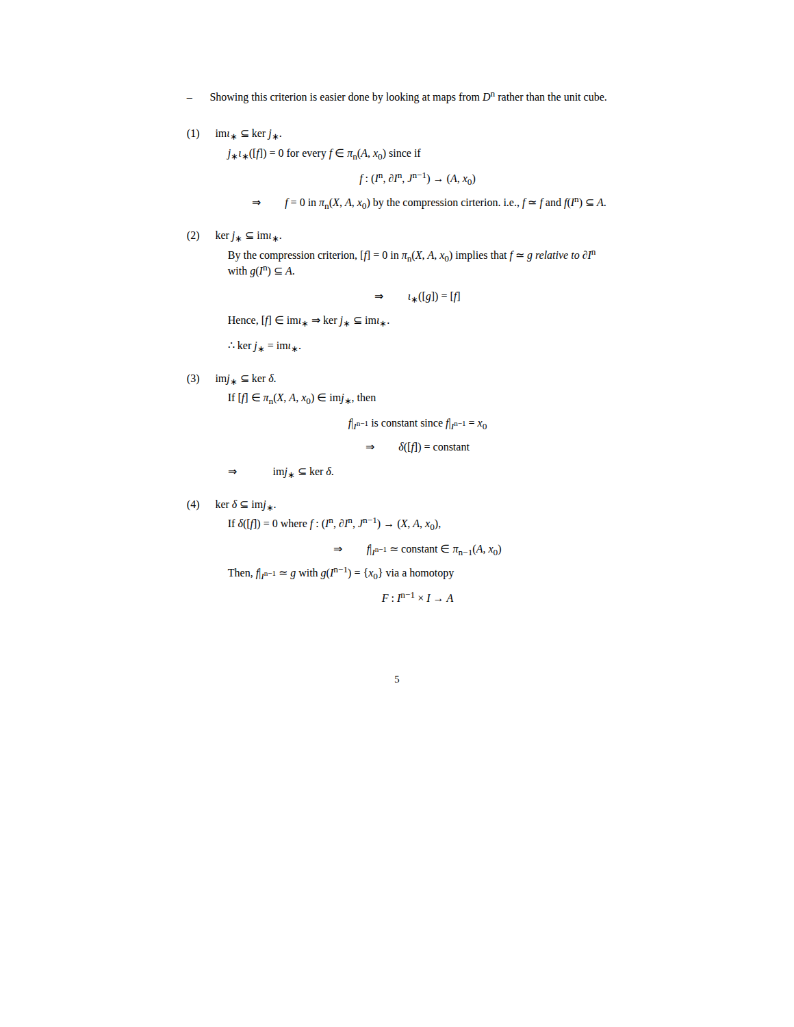–Showing this criterion is easier done by looking at maps from Dn rather than the unit cube.
(1)
imι∗ ⊆ ker j∗.
j∗ι∗([f]) = 0 for every f ∈ πn(A, x0) since if
f : (In, ∂In, Jn−1) → (A, x0)
⇒ f = 0 in πn(X, A, x0) by the compression cirterion. i.e., f ≃ f and f(In) ⊆ A.
(2)
ker j∗ ⊆ imι∗.
By the compression criterion, [f] = 0 in πn(X, A, x0) implies that f ≃ g relative to ∂In with g(In) ⊆ A.
⇒ ι∗([g]) = [f]
Hence, [f] ∈ imι∗ ⇒ ker j∗ ⊆ imι∗.
∴ ker j∗ = imι∗.
(3)
imj∗ ⊆ ker δ.
If [f] ∈ πn(X, A, x0) ∈ imj∗, then
f|In−1 is constant since f|In−1 = x0
⇒ δ([f]) = constant
⇒ imj∗ ⊆ ker δ.
(4)
ker δ ⊆ imj∗.
If δ([f]) = 0 where f : (In, ∂In, Jn−1) → (X, A, x0),
⇒ f|In−1 ≃ constant ∈ πn−1(A, x0)
Then, f|In−1 ≃ g with g(In−1) = {x0} via a homotopy
F : In−1 × I → A
5